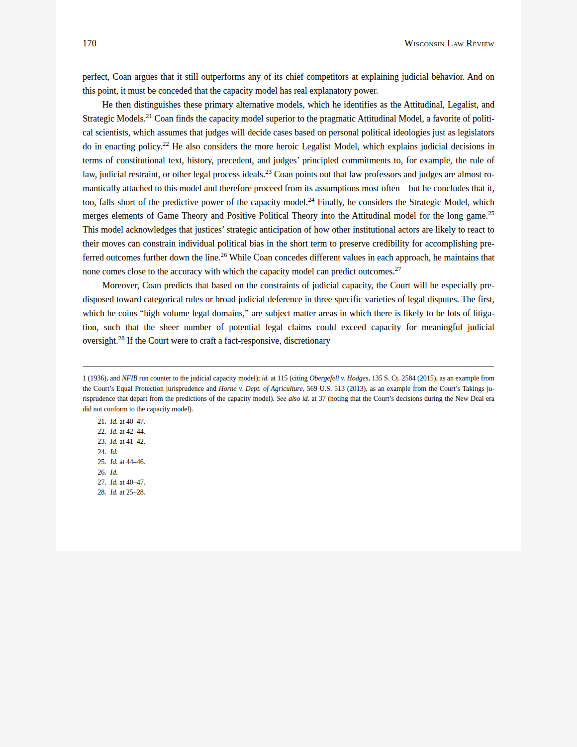170 Wisconsin Law Review
perfect, Coan argues that it still outperforms any of its chief competitors at explaining judicial behavior. And on this point, it must be conceded that the capacity model has real explanatory power.
He then distinguishes these primary alternative models, which he identifies as the Attitudinal, Legalist, and Strategic Models.21 Coan finds the capacity model superior to the pragmatic Attitudinal Model, a favorite of political scientists, which assumes that judges will decide cases based on personal political ideologies just as legislators do in enacting policy.22 He also considers the more heroic Legalist Model, which explains judicial decisions in terms of constitutional text, history, precedent, and judges’ principled commitments to, for example, the rule of law, judicial restraint, or other legal process ideals.23 Coan points out that law professors and judges are almost romantically attached to this model and therefore proceed from its assumptions most often—but he concludes that it, too, falls short of the predictive power of the capacity model.24 Finally, he considers the Strategic Model, which merges elements of Game Theory and Positive Political Theory into the Attitudinal model for the long game.25 This model acknowledges that justices’ strategic anticipation of how other institutional actors are likely to react to their moves can constrain individual political bias in the short term to preserve credibility for accomplishing preferred outcomes further down the line.26 While Coan concedes different values in each approach, he maintains that none comes close to the accuracy with which the capacity model can predict outcomes.27
Moreover, Coan predicts that based on the constraints of judicial capacity, the Court will be especially predisposed toward categorical rules or broad judicial deference in three specific varieties of legal disputes. The first, which he coins “high volume legal domains,” are subject matter areas in which there is likely to be lots of litigation, such that the sheer number of potential legal claims could exceed capacity for meaningful judicial oversight.28 If the Court were to craft a fact-responsive, discretionary
1 (1936), and NFIB run counter to the judicial capacity model); id. at 115 (citing Obergefell v. Hodges, 135 S. Ct. 2584 (2015), as an example from the Court’s Equal Protection jurisprudence and Horne v. Dept. of Agriculture, 569 U.S. 513 (2013), as an example from the Court’s Takings jurisprudence that depart from the predictions of the capacity model). See also id. at 37 (noting that the Court’s decisions during the New Deal era did not conform to the capacity model).
21. Id. at 40–47.
22. Id. at 42–44.
23. Id. at 41–42.
24. Id.
25. Id. at 44–46.
26. Id.
27. Id. at 40–47.
28. Id. at 25–28.